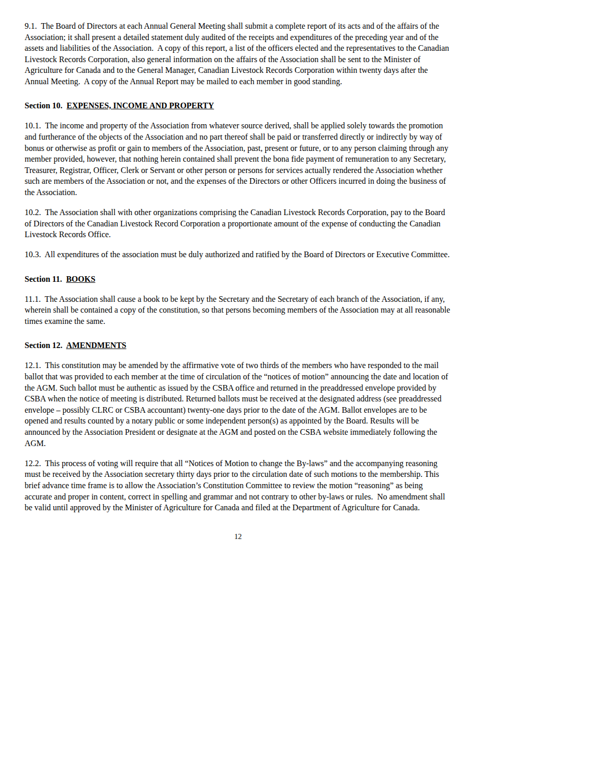9.1. The Board of Directors at each Annual General Meeting shall submit a complete report of its acts and of the affairs of the Association; it shall present a detailed statement duly audited of the receipts and expenditures of the preceding year and of the assets and liabilities of the Association. A copy of this report, a list of the officers elected and the representatives to the Canadian Livestock Records Corporation, also general information on the affairs of the Association shall be sent to the Minister of Agriculture for Canada and to the General Manager, Canadian Livestock Records Corporation within twenty days after the Annual Meeting. A copy of the Annual Report may be mailed to each member in good standing.
Section 10. EXPENSES, INCOME AND PROPERTY
10.1. The income and property of the Association from whatever source derived, shall be applied solely towards the promotion and furtherance of the objects of the Association and no part thereof shall be paid or transferred directly or indirectly by way of bonus or otherwise as profit or gain to members of the Association, past, present or future, or to any person claiming through any member provided, however, that nothing herein contained shall prevent the bona fide payment of remuneration to any Secretary, Treasurer, Registrar, Officer, Clerk or Servant or other person or persons for services actually rendered the Association whether such are members of the Association or not, and the expenses of the Directors or other Officers incurred in doing the business of the Association.
10.2. The Association shall with other organizations comprising the Canadian Livestock Records Corporation, pay to the Board of Directors of the Canadian Livestock Record Corporation a proportionate amount of the expense of conducting the Canadian Livestock Records Office.
10.3. All expenditures of the association must be duly authorized and ratified by the Board of Directors or Executive Committee.
Section 11. BOOKS
11.1. The Association shall cause a book to be kept by the Secretary and the Secretary of each branch of the Association, if any, wherein shall be contained a copy of the constitution, so that persons becoming members of the Association may at all reasonable times examine the same.
Section 12. AMENDMENTS
12.1. This constitution may be amended by the affirmative vote of two thirds of the members who have responded to the mail ballot that was provided to each member at the time of circulation of the “notices of motion” announcing the date and location of the AGM. Such ballot must be authentic as issued by the CSBA office and returned in the preaddressed envelope provided by CSBA when the notice of meeting is distributed. Returned ballots must be received at the designated address (see preaddressed envelope – possibly CLRC or CSBA accountant) twenty-one days prior to the date of the AGM. Ballot envelopes are to be opened and results counted by a notary public or some independent person(s) as appointed by the Board. Results will be announced by the Association President or designate at the AGM and posted on the CSBA website immediately following the AGM.
12.2. This process of voting will require that all “Notices of Motion to change the By-laws” and the accompanying reasoning must be received by the Association secretary thirty days prior to the circulation date of such motions to the membership. This brief advance time frame is to allow the Association’s Constitution Committee to review the motion “reasoning” as being accurate and proper in content, correct in spelling and grammar and not contrary to other by-laws or rules. No amendment shall be valid until approved by the Minister of Agriculture for Canada and filed at the Department of Agriculture for Canada.
12